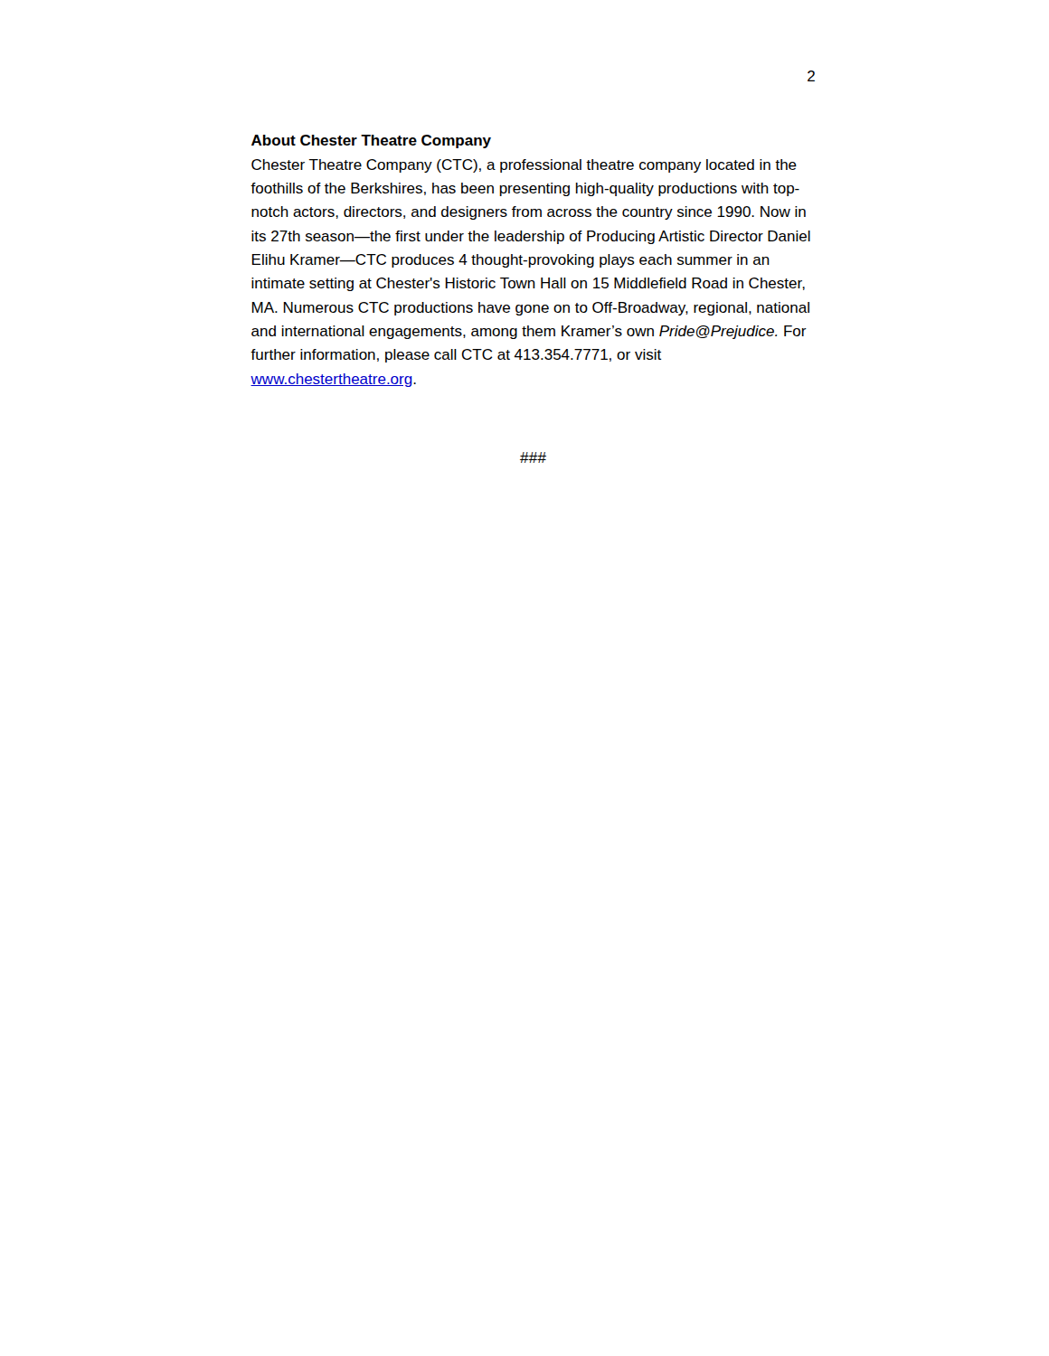2
About Chester Theatre Company
Chester Theatre Company (CTC), a professional theatre company located in the foothills of the Berkshires, has been presenting high-quality productions with top-notch actors, directors, and designers from across the country since 1990. Now in its 27th season—the first under the leadership of Producing Artistic Director Daniel Elihu Kramer—CTC produces 4 thought-provoking plays each summer in an intimate setting at Chester's Historic Town Hall on 15 Middlefield Road in Chester, MA. Numerous CTC productions have gone on to Off-Broadway, regional, national and international engagements, among them Kramer’s own Pride@Prejudice. For further information, please call CTC at 413.354.7771, or visit www.chestertheatre.org.
###